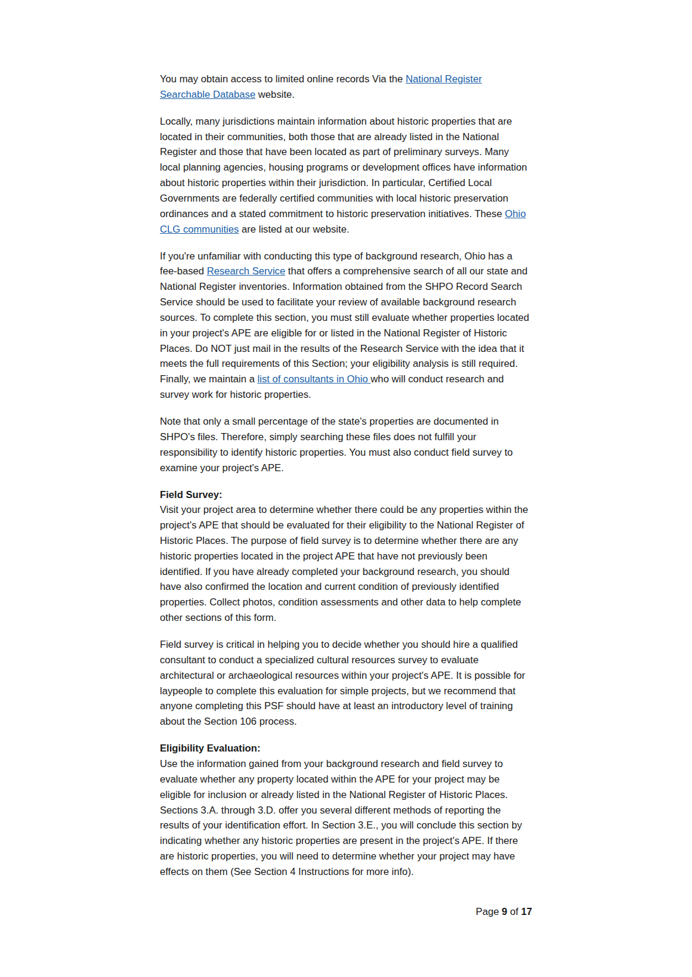You may obtain access to limited online records Via the National Register Searchable Database website.
Locally, many jurisdictions maintain information about historic properties that are located in their communities, both those that are already listed in the National Register and those that have been located as part of preliminary surveys. Many local planning agencies, housing programs or development offices have information about historic properties within their jurisdiction. In particular, Certified Local Governments are federally certified communities with local historic preservation ordinances and a stated commitment to historic preservation initiatives. These Ohio CLG communities are listed at our website.
If you're unfamiliar with conducting this type of background research, Ohio has a fee-based Research Service that offers a comprehensive search of all our state and National Register inventories. Information obtained from the SHPO Record Search Service should be used to facilitate your review of available background research sources. To complete this section, you must still evaluate whether properties located in your project's APE are eligible for or listed in the National Register of Historic Places. Do NOT just mail in the results of the Research Service with the idea that it meets the full requirements of this Section; your eligibility analysis is still required. Finally, we maintain a list of consultants in Ohio who will conduct research and survey work for historic properties.
Note that only a small percentage of the state's properties are documented in SHPO's files. Therefore, simply searching these files does not fulfill your responsibility to identify historic properties. You must also conduct field survey to examine your project's APE.
Field Survey:
Visit your project area to determine whether there could be any properties within the project's APE that should be evaluated for their eligibility to the National Register of Historic Places. The purpose of field survey is to determine whether there are any historic properties located in the project APE that have not previously been identified. If you have already completed your background research, you should have also confirmed the location and current condition of previously identified properties. Collect photos, condition assessments and other data to help complete other sections of this form.
Field survey is critical in helping you to decide whether you should hire a qualified consultant to conduct a specialized cultural resources survey to evaluate architectural or archaeological resources within your project's APE. It is possible for laypeople to complete this evaluation for simple projects, but we recommend that anyone completing this PSF should have at least an introductory level of training about the Section 106 process.
Eligibility Evaluation:
Use the information gained from your background research and field survey to evaluate whether any property located within the APE for your project may be eligible for inclusion or already listed in the National Register of Historic Places. Sections 3.A. through 3.D. offer you several different methods of reporting the results of your identification effort. In Section 3.E., you will conclude this section by indicating whether any historic properties are present in the project's APE. If there are historic properties, you will need to determine whether your project may have effects on them (See Section 4 Instructions for more info).
Page 9 of 17